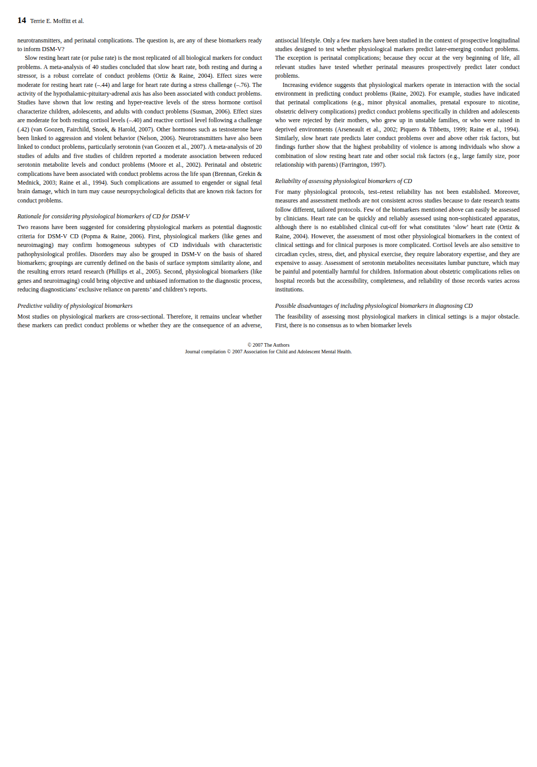14 Terrie E. Moffitt et al.
neurotransmitters, and perinatal complications. The question is, are any of these biomarkers ready to inform DSM-V?
Slow resting heart rate (or pulse rate) is the most replicated of all biological markers for conduct problems. A meta-analysis of 40 studies concluded that slow heart rate, both resting and during a stressor, is a robust correlate of conduct problems (Ortiz & Raine, 2004). Effect sizes were moderate for resting heart rate (–.44) and large for heart rate during a stress challenge (–.76). The activity of the hypothalamic-pituitary-adrenal axis has also been associated with conduct problems. Studies have shown that low resting and hyper-reactive levels of the stress hormone cortisol characterize children, adolescents, and adults with conduct problems (Susman, 2006). Effect sizes are moderate for both resting cortisol levels (–.40) and reactive cortisol level following a challenge (.42) (van Goozen, Fairchild, Snoek, & Harold, 2007). Other hormones such as testosterone have been linked to aggression and violent behavior (Nelson, 2006). Neurotransmitters have also been linked to conduct problems, particularly serotonin (van Goozen et al., 2007). A meta-analysis of 20 studies of adults and five studies of children reported a moderate association between reduced serotonin metabolite levels and conduct problems (Moore et al., 2002). Perinatal and obstetric complications have been associated with conduct problems across the life span (Brennan, Grekin & Mednick, 2003; Raine et al., 1994). Such complications are assumed to engender or signal fetal brain damage, which in turn may cause neuropsychological deficits that are known risk factors for conduct problems.
Rationale for considering physiological biomarkers of CD for DSM-V
Two reasons have been suggested for considering physiological markers as potential diagnostic criteria for DSM-V CD (Popma & Raine, 2006). First, physiological markers (like genes and neuroimaging) may confirm homogeneous subtypes of CD individuals with characteristic pathophysiological profiles. Disorders may also be grouped in DSM-V on the basis of shared biomarkers; groupings are currently defined on the basis of surface symptom similarity alone, and the resulting errors retard research (Phillips et al., 2005). Second, physiological biomarkers (like genes and neuroimaging) could bring objective and unbiased information to the diagnostic process, reducing diagnosticians’ exclusive reliance on parents’ and children’s reports.
Predictive validity of physiological biomarkers
Most studies on physiological markers are cross-sectional. Therefore, it remains unclear whether these markers can predict conduct problems or whether they are the consequence of an adverse, antisocial lifestyle. Only a few markers have been studied in the context of prospective longitudinal studies designed to test whether physiological markers predict later-emerging conduct problems. The exception is perinatal complications; because they occur at the very beginning of life, all relevant studies have tested whether perinatal measures prospectively predict later conduct problems.
Increasing evidence suggests that physiological markers operate in interaction with the social environment in predicting conduct problems (Raine, 2002). For example, studies have indicated that perinatal complications (e.g., minor physical anomalies, prenatal exposure to nicotine, obstetric delivery complications) predict conduct problems specifically in children and adolescents who were rejected by their mothers, who grew up in unstable families, or who were raised in deprived environments (Arseneault et al., 2002; Piquero & Tibbetts, 1999; Raine et al., 1994). Similarly, slow heart rate predicts later conduct problems over and above other risk factors, but findings further show that the highest probability of violence is among individuals who show a combination of slow resting heart rate and other social risk factors (e.g., large family size, poor relationship with parents) (Farrington, 1997).
Reliability of assessing physiological biomarkers of CD
For many physiological protocols, test–retest reliability has not been established. Moreover, measures and assessment methods are not consistent across studies because to date research teams follow different, tailored protocols. Few of the biomarkers mentioned above can easily be assessed by clinicians. Heart rate can be quickly and reliably assessed using non-sophisticated apparatus, although there is no established clinical cut-off for what constitutes ‘slow’ heart rate (Ortiz & Raine, 2004). However, the assessment of most other physiological biomarkers in the context of clinical settings and for clinical purposes is more complicated. Cortisol levels are also sensitive to circadian cycles, stress, diet, and physical exercise, they require laboratory expertise, and they are expensive to assay. Assessment of serotonin metabolites necessitates lumbar puncture, which may be painful and potentially harmful for children. Information about obstetric complications relies on hospital records but the accessibility, completeness, and reliability of those records varies across institutions.
Possible disadvantages of including physiological biomarkers in diagnosing CD
The feasibility of assessing most physiological markers in clinical settings is a major obstacle. First, there is no consensus as to when biomarker levels
© 2007 The Authors Journal compilation © 2007 Association for Child and Adolescent Mental Health.